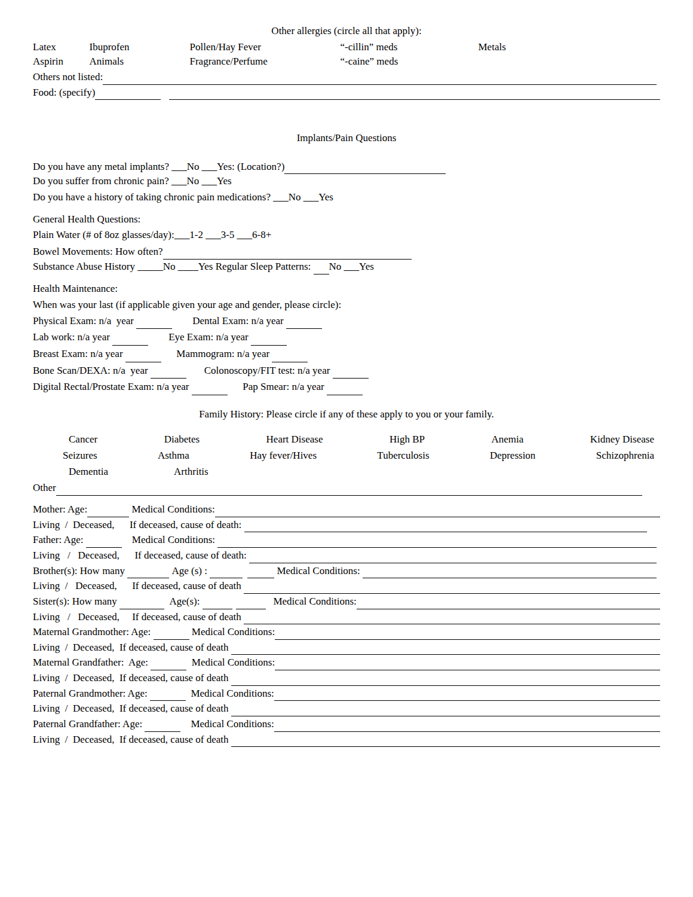Other allergies (circle all that apply):
Latex Ibuprofen Pollen/Hay Fever “-cillin” meds Metals
Aspirin Animals Fragrance/Perfume “-caine” meds
Others not listed:
Food: (specify)
Implants/Pain Questions
Do you have any metal implants? ___No ___Yes: (Location?)
Do you suffer from chronic pain? ___No ___Yes
Do you have a history of taking chronic pain medications? ___No ___Yes
General Health Questions:
Plain Water (# of 8oz glasses/day):___1-2 ___3-5 ___6-8+
Bowel Movements: How often?
Substance Abuse History _____No ____Yes Regular Sleep Patterns: No ___Yes
Health Maintenance:
When was your last (if applicable given your age and gender, please circle):
Physical Exam: n/a year Dental Exam: n/a year
Lab work: n/a year Eye Exam: n/a year
Breast Exam: n/a year Mammogram: n/a year
Bone Scan/DEXA: n/a year Colonoscopy/FIT test: n/a year
Digital Rectal/Prostate Exam: n/a year Pap Smear: n/a year
Family History: Please circle if any of these apply to you or your family.
Cancer Diabetes Heart Disease High BP Anemia Kidney Disease
Seizures Asthma Hay fever/Hives Tuberculosis Depression Schizophrenia
Dementia Arthritis
Other
Mother: Age: Medical Conditions:
Living / Deceased, If deceased, cause of death:
Father: Age: Medical Conditions:
Living / Deceased, If deceased, cause of death:
Brother(s): How many Age (s) : Medical Conditions:
Living / Deceased, If deceased, cause of death
Sister(s): How many Age(s): Medical Conditions:
Living / Deceased, If deceased, cause of death
Maternal Grandmother: Age: Medical Conditions:
Living / Deceased, If deceased, cause of death
Maternal Grandfather: Age: Medical Conditions:
Living / Deceased, If deceased, cause of death
Paternal Grandmother: Age: Medical Conditions:
Living / Deceased, If deceased, cause of death
Paternal Grandfather: Age: Medical Conditions:
Living / Deceased, If deceased, cause of death